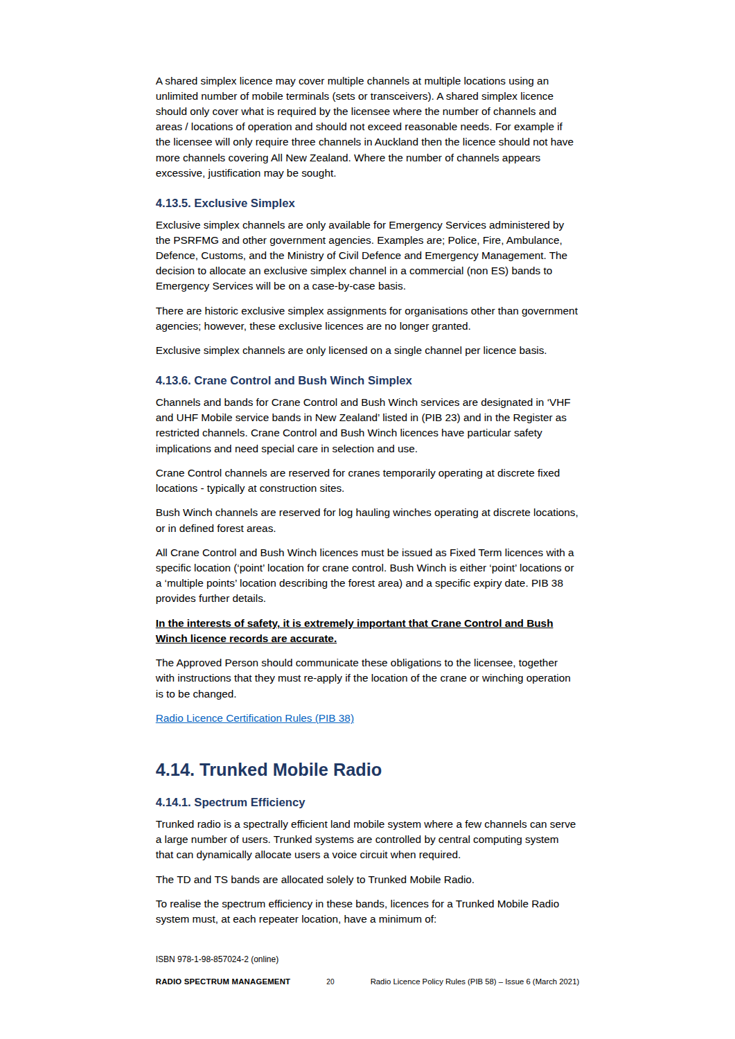A shared simplex licence may cover multiple channels at multiple locations using an unlimited number of mobile terminals (sets or transceivers). A shared simplex licence should only cover what is required by the licensee where the number of channels and areas / locations of operation and should not exceed reasonable needs. For example if the licensee will only require three channels in Auckland then the licence should not have more channels covering All New Zealand. Where the number of channels appears excessive, justification may be sought.
4.13.5. Exclusive Simplex
Exclusive simplex channels are only available for Emergency Services administered by the PSRFMG and other government agencies. Examples are; Police, Fire, Ambulance, Defence, Customs, and the Ministry of Civil Defence and Emergency Management. The decision to allocate an exclusive simplex channel in a commercial (non ES) bands to Emergency Services will be on a case-by-case basis.
There are historic exclusive simplex assignments for organisations other than government agencies; however, these exclusive licences are no longer granted.
Exclusive simplex channels are only licensed on a single channel per licence basis.
4.13.6. Crane Control and Bush Winch Simplex
Channels and bands for Crane Control and Bush Winch services are designated in ‘VHF and UHF Mobile service bands in New Zealand’ listed in (PIB 23) and in the Register as restricted channels. Crane Control and Bush Winch licences have particular safety implications and need special care in selection and use.
Crane Control channels are reserved for cranes temporarily operating at discrete fixed locations - typically at construction sites.
Bush Winch channels are reserved for log hauling winches operating at discrete locations, or in defined forest areas.
All Crane Control and Bush Winch licences must be issued as Fixed Term licences with a specific location (‘point’ location for crane control. Bush Winch is either ‘point’ locations or a ‘multiple points’ location describing the forest area) and a specific expiry date. PIB 38 provides further details.
In the interests of safety, it is extremely important that Crane Control and Bush Winch licence records are accurate.
The Approved Person should communicate these obligations to the licensee, together with instructions that they must re-apply if the location of the crane or winching operation is to be changed.
Radio Licence Certification Rules (PIB 38)
4.14. Trunked Mobile Radio
4.14.1. Spectrum Efficiency
Trunked radio is a spectrally efficient land mobile system where a few channels can serve a large number of users. Trunked systems are controlled by central computing system that can dynamically allocate users a voice circuit when required.
The TD and TS bands are allocated solely to Trunked Mobile Radio.
To realise the spectrum efficiency in these bands, licences for a Trunked Mobile Radio system must, at each repeater location, have a minimum of:
ISBN 978-1-98-857024-2 (online)
RADIO SPECTRUM MANAGEMENT
20
Radio Licence Policy Rules (PIB 58) – Issue 6 (March 2021)